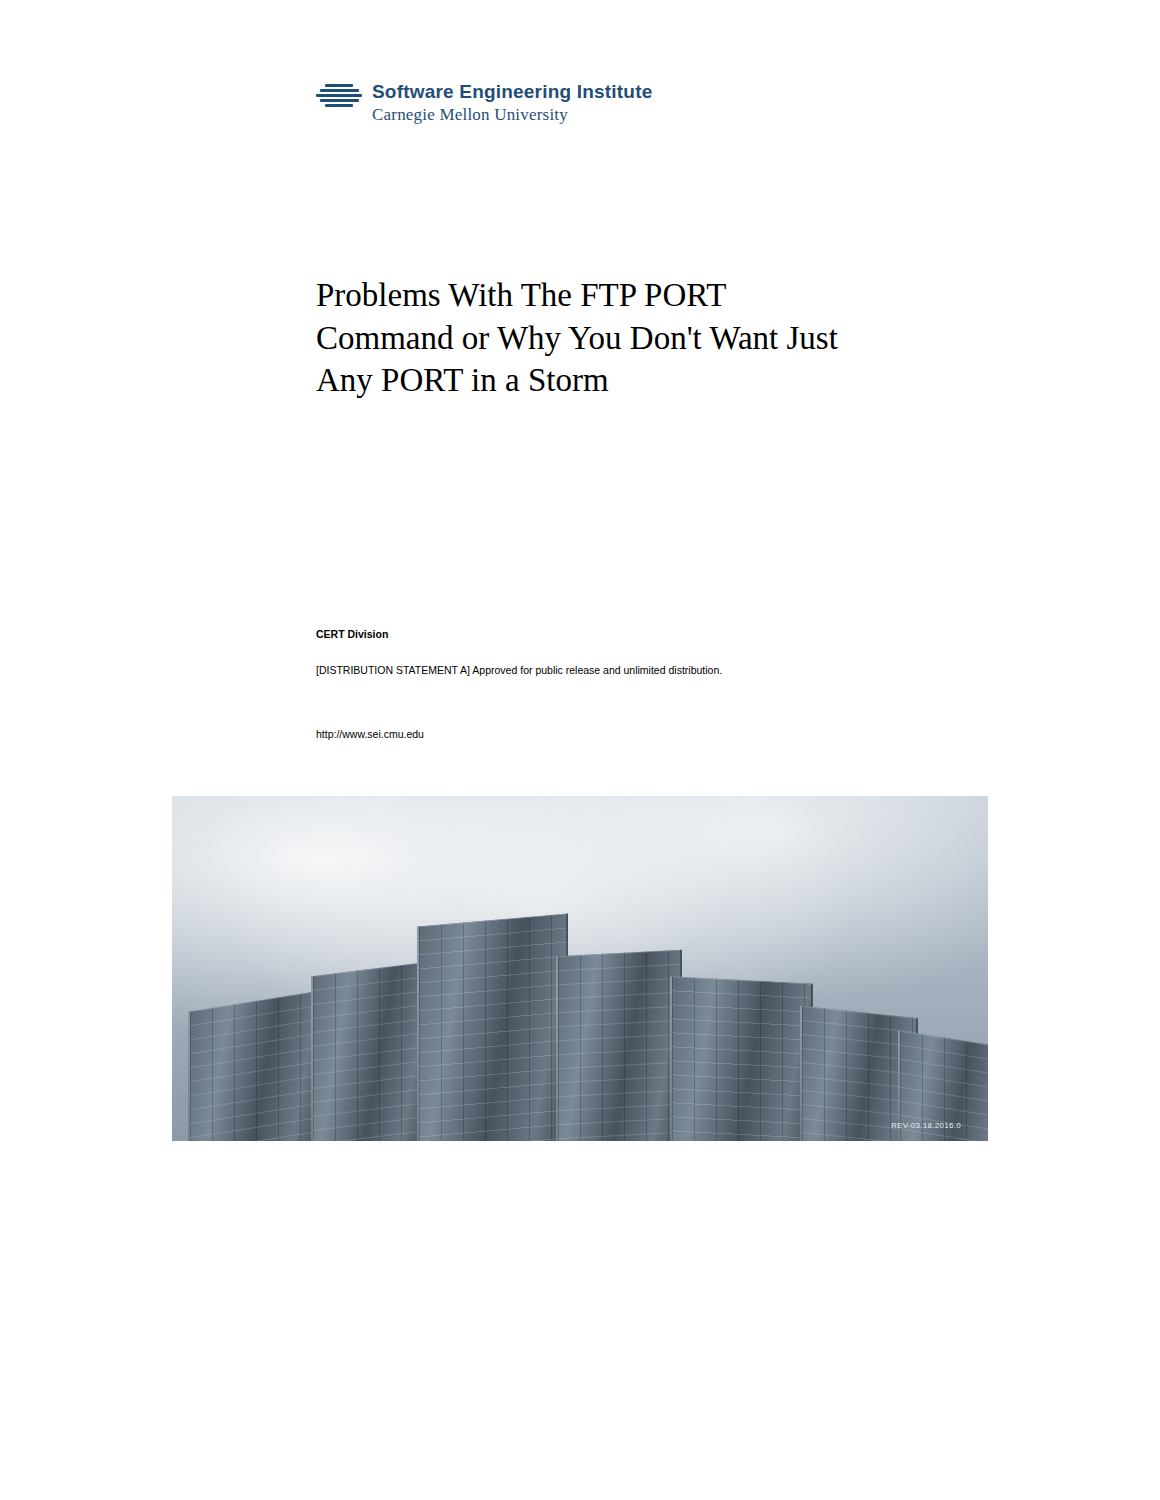Software Engineering Institute
Carnegie Mellon University
Problems With The FTP PORT Command or Why You Don't Want Just Any PORT in a Storm
CERT Division
[DISTRIBUTION STATEMENT A] Approved for public release and unlimited distribution.
http://www.sei.cmu.edu
REV-03.18.2016.0